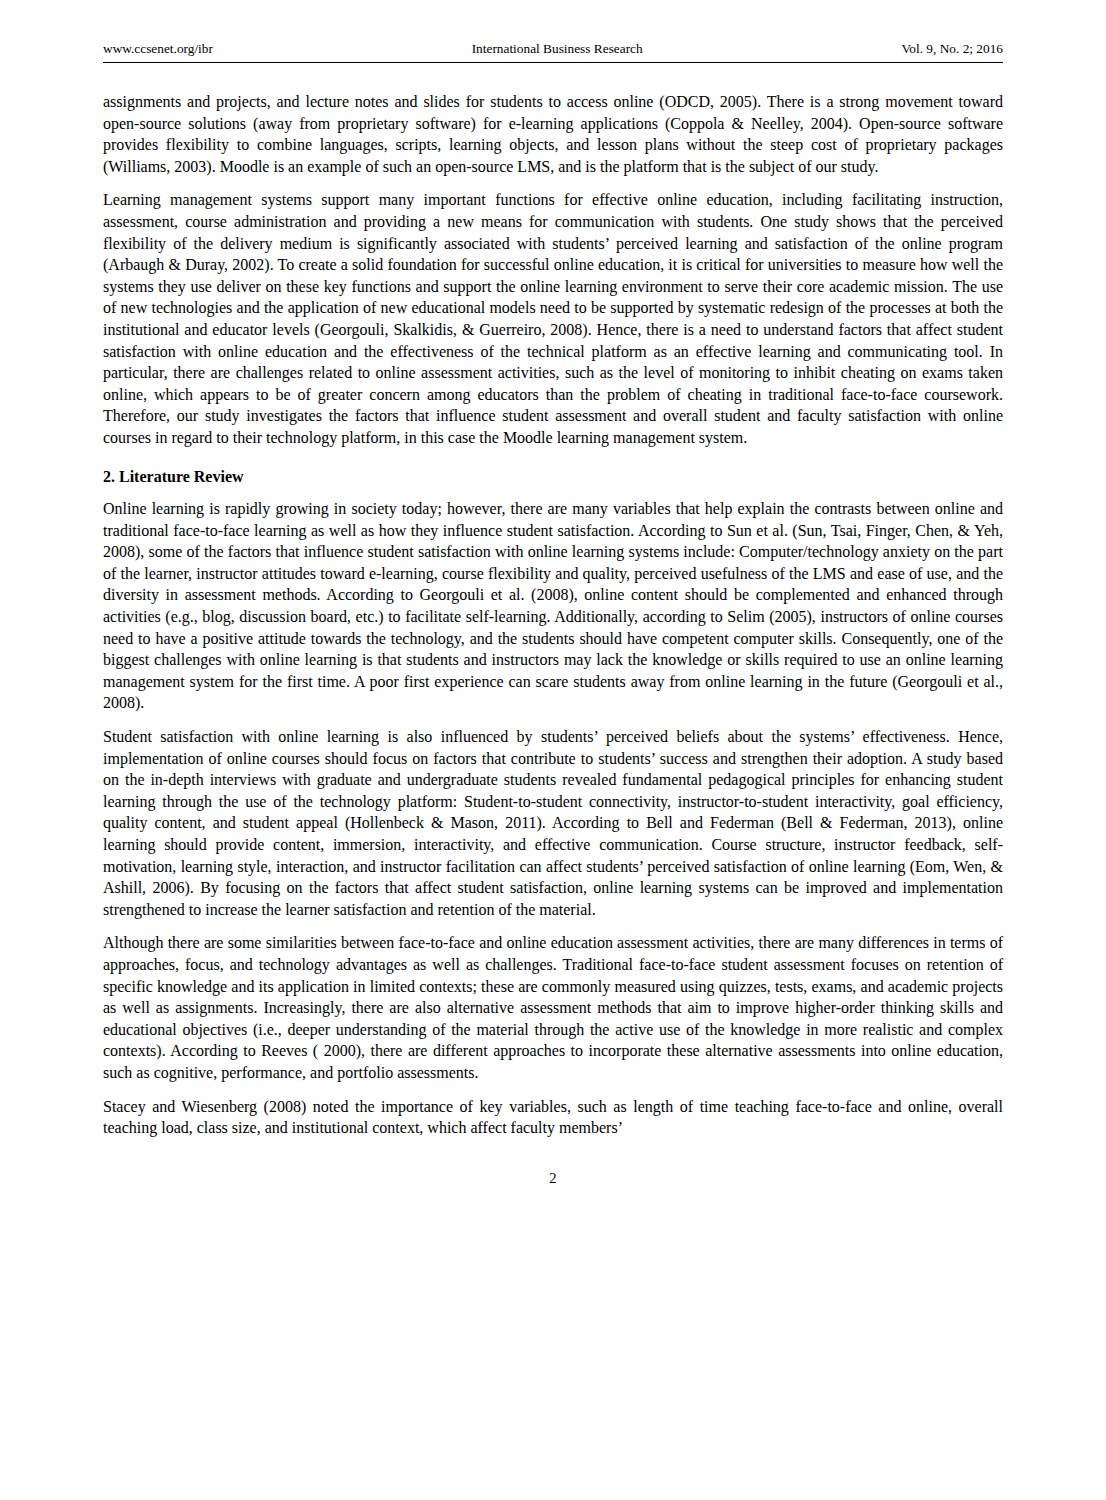www.ccsenet.org/ibr International Business Research Vol. 9, No. 2; 2016
assignments and projects, and lecture notes and slides for students to access online (ODCD, 2005). There is a strong movement toward open-source solutions (away from proprietary software) for e-learning applications (Coppola & Neelley, 2004). Open-source software provides flexibility to combine languages, scripts, learning objects, and lesson plans without the steep cost of proprietary packages (Williams, 2003). Moodle is an example of such an open-source LMS, and is the platform that is the subject of our study.
Learning management systems support many important functions for effective online education, including facilitating instruction, assessment, course administration and providing a new means for communication with students. One study shows that the perceived flexibility of the delivery medium is significantly associated with students’ perceived learning and satisfaction of the online program (Arbaugh & Duray, 2002). To create a solid foundation for successful online education, it is critical for universities to measure how well the systems they use deliver on these key functions and support the online learning environment to serve their core academic mission. The use of new technologies and the application of new educational models need to be supported by systematic redesign of the processes at both the institutional and educator levels (Georgouli, Skalkidis, & Guerreiro, 2008). Hence, there is a need to understand factors that affect student satisfaction with online education and the effectiveness of the technical platform as an effective learning and communicating tool. In particular, there are challenges related to online assessment activities, such as the level of monitoring to inhibit cheating on exams taken online, which appears to be of greater concern among educators than the problem of cheating in traditional face-to-face coursework. Therefore, our study investigates the factors that influence student assessment and overall student and faculty satisfaction with online courses in regard to their technology platform, in this case the Moodle learning management system.
2. Literature Review
Online learning is rapidly growing in society today; however, there are many variables that help explain the contrasts between online and traditional face-to-face learning as well as how they influence student satisfaction. According to Sun et al. (Sun, Tsai, Finger, Chen, & Yeh, 2008), some of the factors that influence student satisfaction with online learning systems include: Computer/technology anxiety on the part of the learner, instructor attitudes toward e-learning, course flexibility and quality, perceived usefulness of the LMS and ease of use, and the diversity in assessment methods. According to Georgouli et al. (2008), online content should be complemented and enhanced through activities (e.g., blog, discussion board, etc.) to facilitate self-learning. Additionally, according to Selim (2005), instructors of online courses need to have a positive attitude towards the technology, and the students should have competent computer skills. Consequently, one of the biggest challenges with online learning is that students and instructors may lack the knowledge or skills required to use an online learning management system for the first time. A poor first experience can scare students away from online learning in the future (Georgouli et al., 2008).
Student satisfaction with online learning is also influenced by students’ perceived beliefs about the systems’ effectiveness. Hence, implementation of online courses should focus on factors that contribute to students’ success and strengthen their adoption. A study based on the in-depth interviews with graduate and undergraduate students revealed fundamental pedagogical principles for enhancing student learning through the use of the technology platform: Student-to-student connectivity, instructor-to-student interactivity, goal efficiency, quality content, and student appeal (Hollenbeck & Mason, 2011). According to Bell and Federman (Bell & Federman, 2013), online learning should provide content, immersion, interactivity, and effective communication. Course structure, instructor feedback, self-motivation, learning style, interaction, and instructor facilitation can affect students’ perceived satisfaction of online learning (Eom, Wen, & Ashill, 2006). By focusing on the factors that affect student satisfaction, online learning systems can be improved and implementation strengthened to increase the learner satisfaction and retention of the material.
Although there are some similarities between face-to-face and online education assessment activities, there are many differences in terms of approaches, focus, and technology advantages as well as challenges. Traditional face-to-face student assessment focuses on retention of specific knowledge and its application in limited contexts; these are commonly measured using quizzes, tests, exams, and academic projects as well as assignments. Increasingly, there are also alternative assessment methods that aim to improve higher-order thinking skills and educational objectives (i.e., deeper understanding of the material through the active use of the knowledge in more realistic and complex contexts). According to Reeves ( 2000), there are different approaches to incorporate these alternative assessments into online education, such as cognitive, performance, and portfolio assessments.
Stacey and Wiesenberg (2008) noted the importance of key variables, such as length of time teaching face-to-face and online, overall teaching load, class size, and institutional context, which affect faculty members’
2